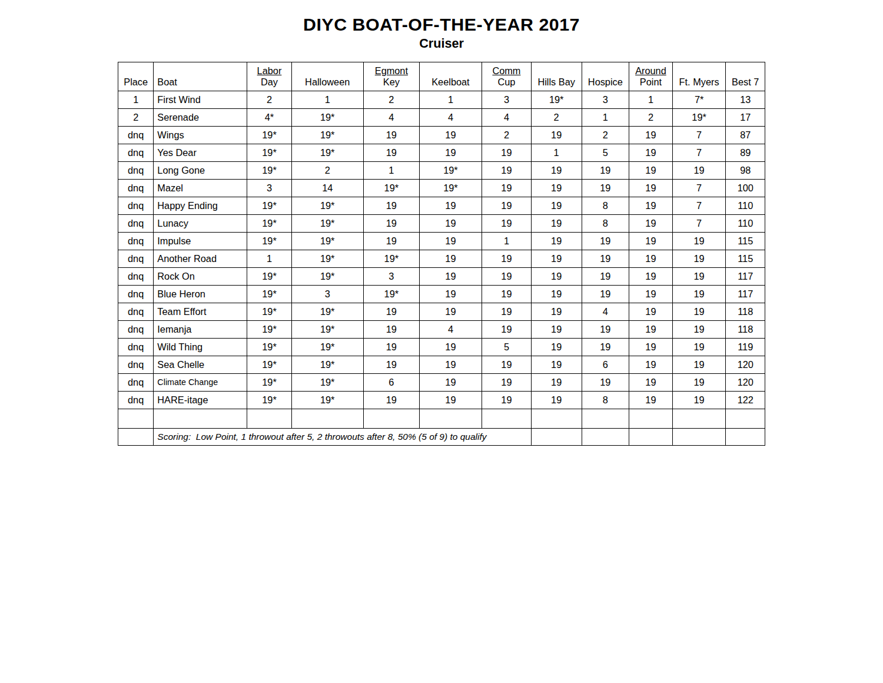DIYC BOAT-OF-THE-YEAR 2017
Cruiser
| Place | Boat | Labor Day | Halloween | Egmont Key | Keelboat | Comm Cup | Hills Bay | Hospice | Around Point | Ft. Myers | Best 7 |
| --- | --- | --- | --- | --- | --- | --- | --- | --- | --- | --- | --- |
| 1 | First Wind | 2 | 1 | 2 | 1 | 3 | 19* | 3 | 1 | 7* | 13 |
| 2 | Serenade | 4* | 19* | 4 | 4 | 4 | 2 | 1 | 2 | 19* | 17 |
| dnq | Wings | 19* | 19* | 19 | 19 | 2 | 19 | 2 | 19 | 7 | 87 |
| dnq | Yes Dear | 19* | 19* | 19 | 19 | 19 | 1 | 5 | 19 | 7 | 89 |
| dnq | Long Gone | 19* | 2 | 1 | 19* | 19 | 19 | 19 | 19 | 19 | 98 |
| dnq | Mazel | 3 | 14 | 19* | 19* | 19 | 19 | 19 | 19 | 7 | 100 |
| dnq | Happy Ending | 19* | 19* | 19 | 19 | 19 | 19 | 8 | 19 | 7 | 110 |
| dnq | Lunacy | 19* | 19* | 19 | 19 | 19 | 19 | 8 | 19 | 7 | 110 |
| dnq | Impulse | 19* | 19* | 19 | 19 | 1 | 19 | 19 | 19 | 19 | 115 |
| dnq | Another Road | 1 | 19* | 19* | 19 | 19 | 19 | 19 | 19 | 19 | 115 |
| dnq | Rock On | 19* | 19* | 3 | 19 | 19 | 19 | 19 | 19 | 19 | 117 |
| dnq | Blue Heron | 19* | 3 | 19* | 19 | 19 | 19 | 19 | 19 | 19 | 117 |
| dnq | Team Effort | 19* | 19* | 19 | 19 | 19 | 19 | 4 | 19 | 19 | 118 |
| dnq | Iemanja | 19* | 19* | 19 | 4 | 19 | 19 | 19 | 19 | 19 | 118 |
| dnq | Wild Thing | 19* | 19* | 19 | 19 | 5 | 19 | 19 | 19 | 19 | 119 |
| dnq | Sea Chelle | 19* | 19* | 19 | 19 | 19 | 19 | 6 | 19 | 19 | 120 |
| dnq | Climate Change | 19* | 19* | 6 | 19 | 19 | 19 | 19 | 19 | 19 | 120 |
| dnq | HARE-itage | 19* | 19* | 19 | 19 | 19 | 19 | 8 | 19 | 19 | 122 |
| | Scoring: Low Point, 1 throwout after 5, 2 throwouts after 8, 50% (5 of 9) to qualify | | | | | |